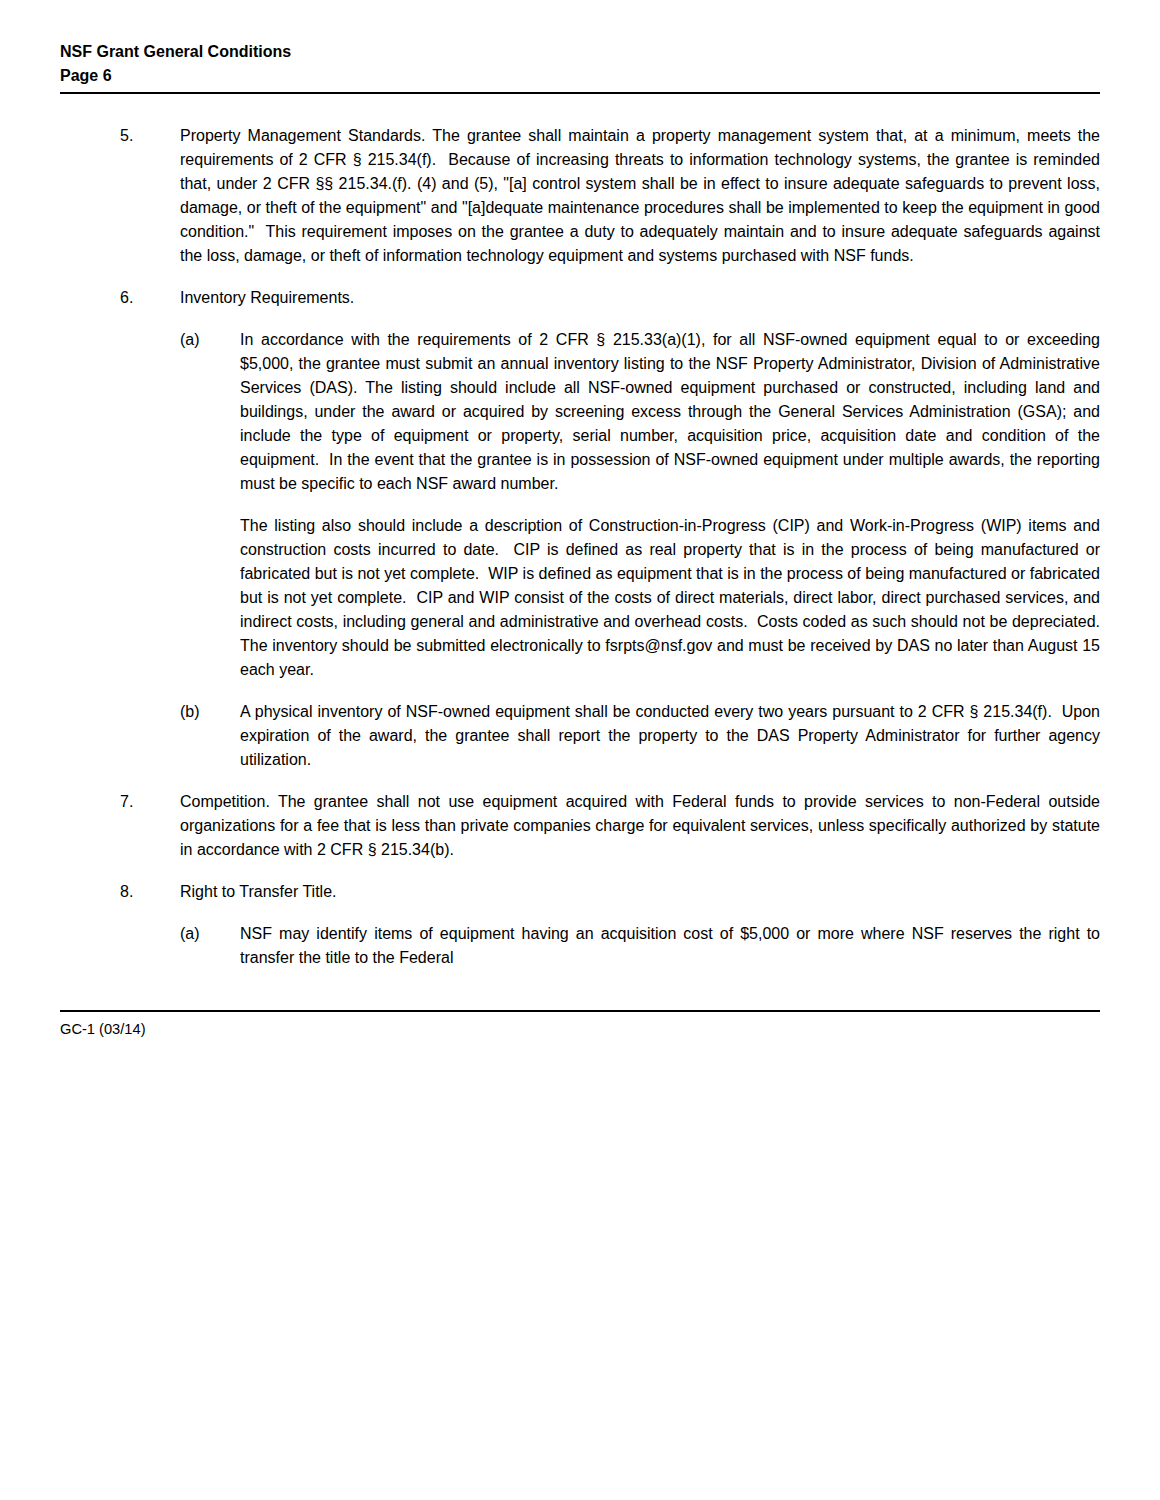NSF Grant General Conditions
Page 6
5.
Property Management Standards. The grantee shall maintain a property management system that, at a minimum, meets the requirements of 2 CFR § 215.34(f). Because of increasing threats to information technology systems, the grantee is reminded that, under 2 CFR §§ 215.34.(f). (4) and (5), "[a] control system shall be in effect to insure adequate safeguards to prevent loss, damage, or theft of the equipment" and "[a]dequate maintenance procedures shall be implemented to keep the equipment in good condition." This requirement imposes on the grantee a duty to adequately maintain and to insure adequate safeguards against the loss, damage, or theft of information technology equipment and systems purchased with NSF funds.
6.
Inventory Requirements.
(a)
In accordance with the requirements of 2 CFR § 215.33(a)(1), for all NSF-owned equipment equal to or exceeding $5,000, the grantee must submit an annual inventory listing to the NSF Property Administrator, Division of Administrative Services (DAS). The listing should include all NSF‑owned equipment purchased or constructed, including land and buildings, under the award or acquired by screening excess through the General Services Administration (GSA); and include the type of equipment or property, serial number, acquisition price, acquisition date and condition of the equipment. In the event that the grantee is in possession of NSF-owned equipment under multiple awards, the reporting must be specific to each NSF award number.
The listing also should include a description of Construction-in-Progress (CIP) and Work-in-Progress (WIP) items and construction costs incurred to date. CIP is defined as real property that is in the process of being manufactured or fabricated but is not yet complete. WIP is defined as equipment that is in the process of being manufactured or fabricated but is not yet complete. CIP and WIP consist of the costs of direct materials, direct labor, direct purchased services, and indirect costs, including general and administrative and overhead costs. Costs coded as such should not be depreciated. The inventory should be submitted electronically to fsrpts@nsf.gov and must be received by DAS no later than August 15 each year.
(b)
A physical inventory of NSF-owned equipment shall be conducted every two years pursuant to 2 CFR § 215.34(f). Upon expiration of the award, the grantee shall report the property to the DAS Property Administrator for further agency utilization.
7.
Competition. The grantee shall not use equipment acquired with Federal funds to provide services to non-Federal outside organizations for a fee that is less than private companies charge for equivalent services, unless specifically authorized by statute in accordance with 2 CFR § 215.34(b).
8.
Right to Transfer Title.
(a)
NSF may identify items of equipment having an acquisition cost of $5,000 or more where NSF reserves the right to transfer the title to the Federal
GC-1 (03/14)